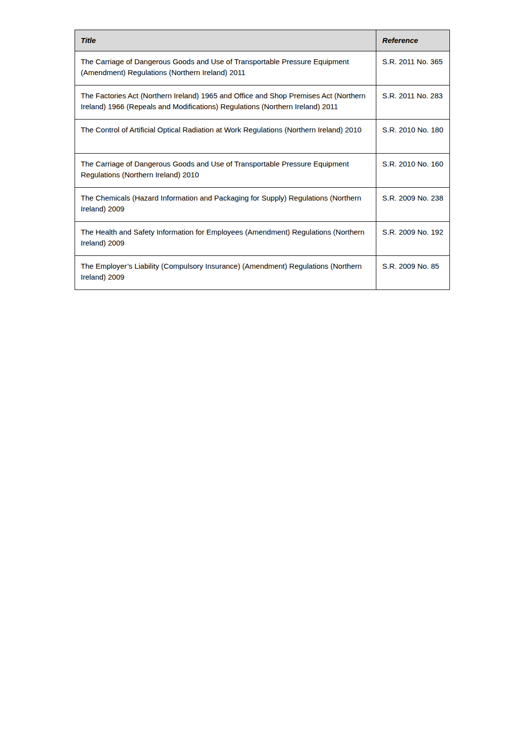| Title | Reference |
| --- | --- |
| The Carriage of Dangerous Goods and Use of Transportable Pressure Equipment (Amendment) Regulations (Northern Ireland) 2011 | S.R. 2011 No. 365 |
| The Factories Act (Northern Ireland) 1965 and Office and Shop Premises Act (Northern Ireland) 1966 (Repeals and Modifications) Regulations (Northern Ireland) 2011 | S.R. 2011 No. 283 |
| The Control of Artificial Optical Radiation at Work Regulations (Northern Ireland) 2010 | S.R. 2010 No. 180 |
| The Carriage of Dangerous Goods and Use of Transportable Pressure Equipment Regulations (Northern Ireland) 2010 | S.R. 2010 No. 160 |
| The Chemicals (Hazard Information and Packaging for Supply) Regulations (Northern Ireland) 2009 | S.R. 2009 No. 238 |
| The Health and Safety Information for Employees (Amendment) Regulations (Northern Ireland) 2009 | S.R. 2009 No. 192 |
| The Employer’s Liability (Compulsory Insurance) (Amendment) Regulations (Northern Ireland) 2009 | S.R. 2009 No. 85 |